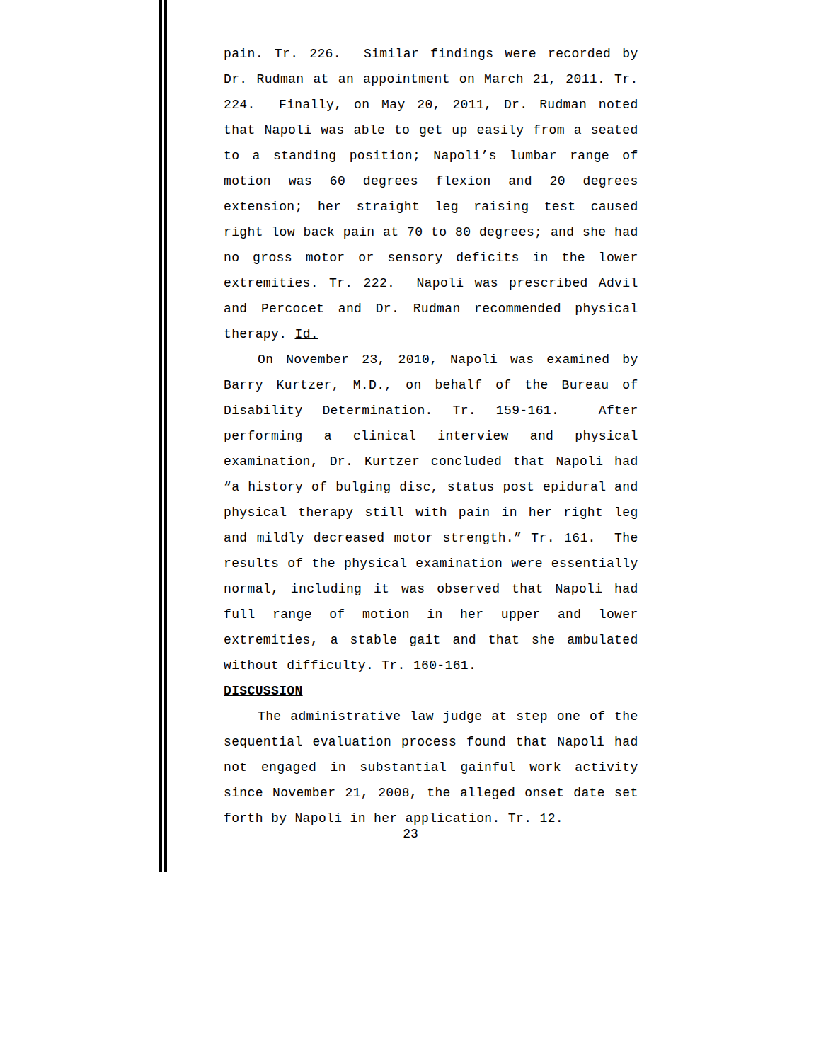pain. Tr. 226. Similar findings were recorded by Dr. Rudman at an appointment on March 21, 2011. Tr. 224. Finally, on May 20, 2011, Dr. Rudman noted that Napoli was able to get up easily from a seated to a standing position; Napoli’s lumbar range of motion was 60 degrees flexion and 20 degrees extension; her straight leg raising test caused right low back pain at 70 to 80 degrees; and she had no gross motor or sensory deficits in the lower extremities. Tr. 222. Napoli was prescribed Advil and Percocet and Dr. Rudman recommended physical therapy. Id.
On November 23, 2010, Napoli was examined by Barry Kurtzer, M.D., on behalf of the Bureau of Disability Determination. Tr. 159-161. After performing a clinical interview and physical examination, Dr. Kurtzer concluded that Napoli had “a history of bulging disc, status post epidural and physical therapy still with pain in her right leg and mildly decreased motor strength.” Tr. 161. The results of the physical examination were essentially normal, including it was observed that Napoli had full range of motion in her upper and lower extremities, a stable gait and that she ambulated without difficulty. Tr. 160-161.
DISCUSSION
The administrative law judge at step one of the sequential evaluation process found that Napoli had not engaged in substantial gainful work activity since November 21, 2008, the alleged onset date set forth by Napoli in her application. Tr. 12.
23